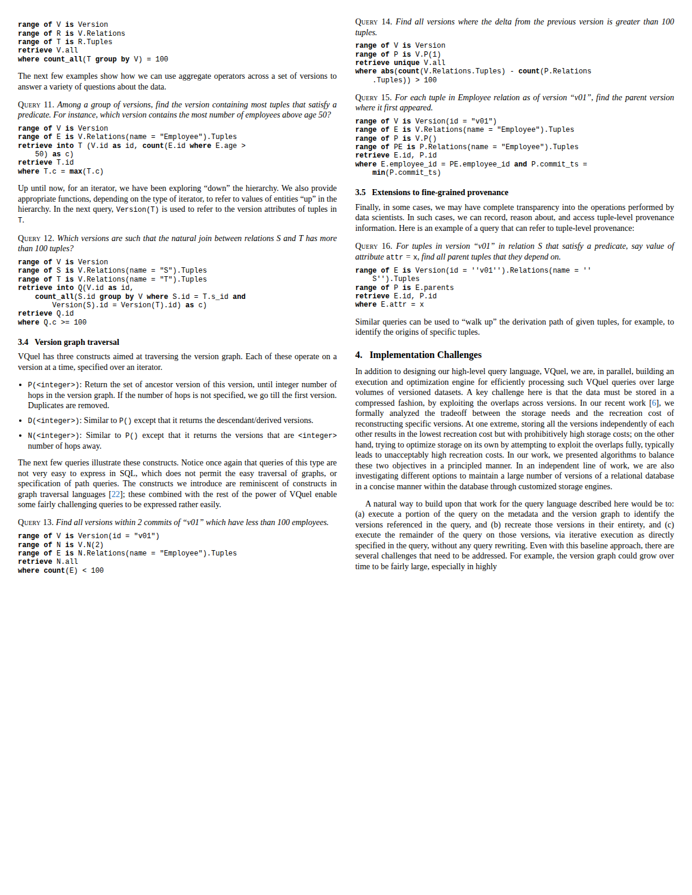range of V is Version
range of R is V.Relations
range of T is R.Tuples
retrieve V.all
where count_all(T group by V) = 100
The next few examples show how we can use aggregate operators across a set of versions to answer a variety of questions about the data.
Query 11. Among a group of versions, find the version containing most tuples that satisfy a predicate. For instance, which version contains the most number of employees above age 50?
range of V is Version
range of E is V.Relations(name = "Employee").Tuples
retrieve into T (V.id as id, count(E.id where E.age >
    50) as c)
retrieve T.id
where T.c = max(T.c)
Up until now, for an iterator, we have been exploring “down” the hierarchy. We also provide appropriate functions, depending on the type of iterator, to refer to values of entities “up” in the hierarchy. In the next query, Version(T) is used to refer to the version attributes of tuples in T.
Query 12. Which versions are such that the natural join between relations S and T has more than 100 tuples?
range of V is Version
range of S is V.Relations(name = "S").Tuples
range of T is V.Relations(name = "T").Tuples
retrieve into Q(V.id as id,
    count_all(S.id group by V where S.id = T.s_id and
        Version(S).id = Version(T).id) as c)
retrieve Q.id
where Q.c >= 100
3.4 Version graph traversal
VQuel has three constructs aimed at traversing the version graph. Each of these operate on a version at a time, specified over an iterator.
P(<integer>): Return the set of ancestor version of this version, until integer number of hops in the version graph. If the number of hops is not specified, we go till the first version. Duplicates are removed.
D(<integer>): Similar to P() except that it returns the descendant/derived versions.
N(<integer>): Similar to P() except that it returns the versions that are <integer> number of hops away.
The next few queries illustrate these constructs. Notice once again that queries of this type are not very easy to express in SQL, which does not permit the easy traversal of graphs, or specification of path queries. The constructs we introduce are reminiscent of constructs in graph traversal languages [22]; these combined with the rest of the power of VQuel enable some fairly challenging queries to be expressed rather easily.
Query 13. Find all versions within 2 commits of “v01” which have less than 100 employees.
range of V is Version(id = "v01")
range of N is V.N(2)
range of E is N.Relations(name = "Employee").Tuples
retrieve N.all
where count(E) < 100
Query 14. Find all versions where the delta from the previous version is greater than 100 tuples.
range of V is Version
range of P is V.P(1)
retrieve unique V.all
where abs(count(V.Relations.Tuples) - count(P.Relations
    .Tuples)) > 100
Query 15. For each tuple in Employee relation as of version “v01”, find the parent version where it first appeared.
range of V is Version(id = "v01")
range of E is V.Relations(name = "Employee").Tuples
range of P is V.P()
range of PE is P.Relations(name = "Employee").Tuples
retrieve E.id, P.id
where E.employee_id = PE.employee_id and P.commit_ts =
    min(P.commit_ts)
3.5 Extensions to fine-grained provenance
Finally, in some cases, we may have complete transparency into the operations performed by data scientists. In such cases, we can record, reason about, and access tuple-level provenance information. Here is an example of a query that can refer to tuple-level provenance:
Query 16. For tuples in version “v01” in relation S that satisfy a predicate, say value of attribute attr = x, find all parent tuples that they depend on.
range of E is Version(id = ''v01'').Relations(name = ''
    S'').Tuples
range of P is E.parents
retrieve E.id, P.id
where E.attr = x
Similar queries can be used to “walk up” the derivation path of given tuples, for example, to identify the origins of specific tuples.
4. Implementation Challenges
In addition to designing our high-level query language, VQuel, we are, in parallel, building an execution and optimization engine for efficiently processing such VQuel queries over large volumes of versioned datasets. A key challenge here is that the data must be stored in a compressed fashion, by exploiting the overlaps across versions. In our recent work [6], we formally analyzed the tradeoff between the storage needs and the recreation cost of reconstructing specific versions. At one extreme, storing all the versions independently of each other results in the lowest recreation cost but with prohibitively high storage costs; on the other hand, trying to optimize storage on its own by attempting to exploit the overlaps fully, typically leads to unacceptably high recreation costs. In our work, we presented algorithms to balance these two objectives in a principled manner. In an independent line of work, we are also investigating different options to maintain a large number of versions of a relational database in a concise manner within the database through customized storage engines.
A natural way to build upon that work for the query language described here would be to: (a) execute a portion of the query on the metadata and the version graph to identify the versions referenced in the query, and (b) recreate those versions in their entirety, and (c) execute the remainder of the query on those versions, via iterative execution as directly specified in the query, without any query rewriting. Even with this baseline approach, there are several challenges that need to be addressed. For example, the version graph could grow over time to be fairly large, especially in highly